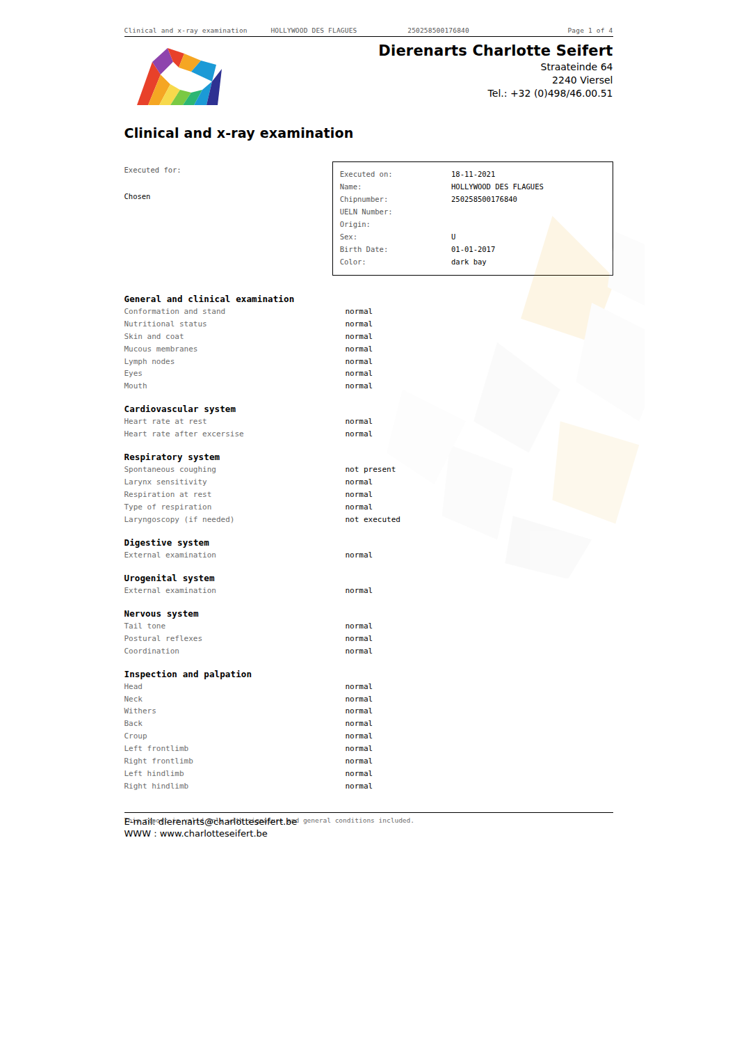Clinical and x-ray examination
HOLLYWOOD DES FLAGUES
250258500176840
Page 1 of 4
Dierenarts Charlotte Seifert
Straateinde 64
2240 Viersel
Tel.: +32 (0)498/46.00.51
Clinical and x-ray examination
Executed for:
Chosen
| Executed on: | 18-11-2021 |
| Name: | HOLLYWOOD DES FLAGUES |
| Chipnumber: | 250258500176840 |
| UELN Number: | |
| Origin: | |
| Sex: | U |
| Birth Date: | 01-01-2017 |
| Color: | dark bay |
General and clinical examination
| Conformation and stand | normal |
| Nutritional status | normal |
| Skin and coat | normal |
| Mucous membranes | normal |
| Lymph nodes | normal |
| Eyes | normal |
| Mouth | normal |
Cardiovascular system
| Heart rate at rest | normal |
| Heart rate after excersise | normal |
Respiratory system
| Spontaneous coughing | not present |
| Larynx sensitivity | normal |
| Respiration at rest | normal |
| Type of respiration | normal |
| Laryngoscopy (if needed) | not executed |
Digestive system
| External examination | normal |
Urogenital system
| External examination | normal |
Nervous system
| Tail tone | normal |
| Postural reflexes | normal |
| Coordination | normal |
Inspection and palpation
| Head | normal |
| Neck | normal |
| Withers | normal |
| Back | normal |
| Croup | normal |
| Left frontlimb | normal |
| Right frontlimb | normal |
| Left hindlimb | normal |
| Right hindlimb | normal |
This report is valid only with signature and general conditions included.
E-mail: dierenarts@charlotteseifert.be
WWW : www.charlotteseifert.be